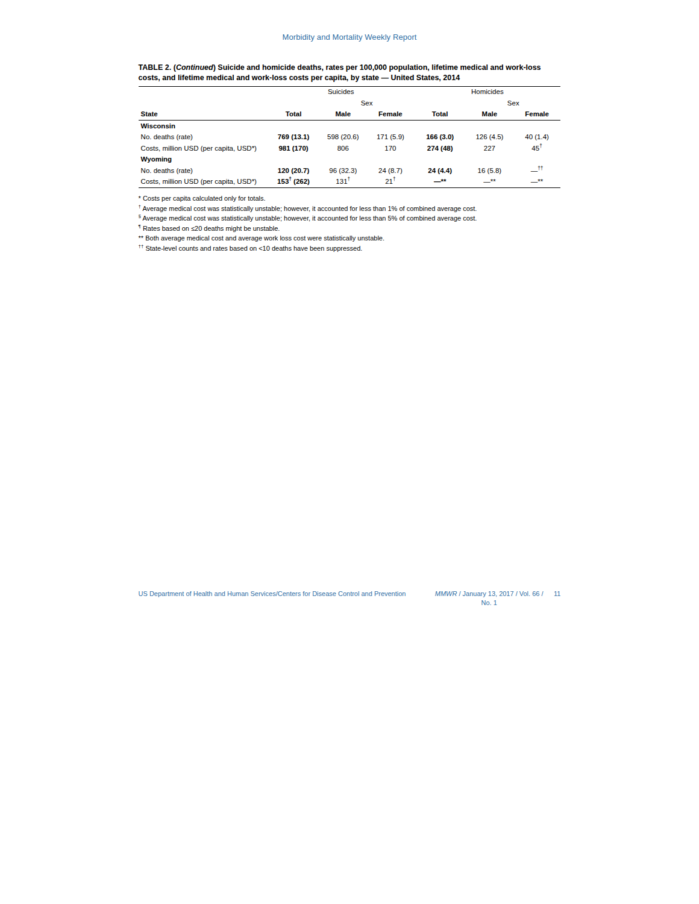Morbidity and Mortality Weekly Report
TABLE 2. (Continued) Suicide and homicide deaths, rates per 100,000 population, lifetime medical and work-loss costs, and lifetime medical and work-loss costs per capita, by state — United States, 2014
| | Suicides | Homicides |
| --- | --- | --- |
| | | Sex | | Sex |
| State | Total | Male | Female | Total | Male | Female |
| Wisconsin | | | | | | |
| No. deaths (rate) | 769 (13.1) | 598 (20.6) | 171 (5.9) | 166 (3.0) | 126 (4.5) | 40 (1.4) |
| Costs, million USD (per capita, USD*) | 981 (170) | 806 | 170 | 274 (48) | 227 | 45 † |
| Wyoming | | | | | | |
| No. deaths (rate) | 120 (20.7) | 96 (32.3) | 24 (8.7) | 24 (4.4) | 16 (5.8) | — †† |
| Costs, million USD (per capita, USD*) | 153 † (262) | 131 † | 21 † | —** | —** | —** |
* Costs per capita calculated only for totals.
† Average medical cost was statistically unstable; however, it accounted for less than 1% of combined average cost.
§ Average medical cost was statistically unstable; however, it accounted for less than 5% of combined average cost.
¶ Rates based on ≤20 deaths might be unstable.
** Both average medical cost and average work loss cost were statistically unstable.
†† State-level counts and rates based on <10 deaths have been suppressed.
US Department of Health and Human Services/Centers for Disease Control and Prevention
MMWR / January 13, 2017 / Vol. 66 / No. 1
11